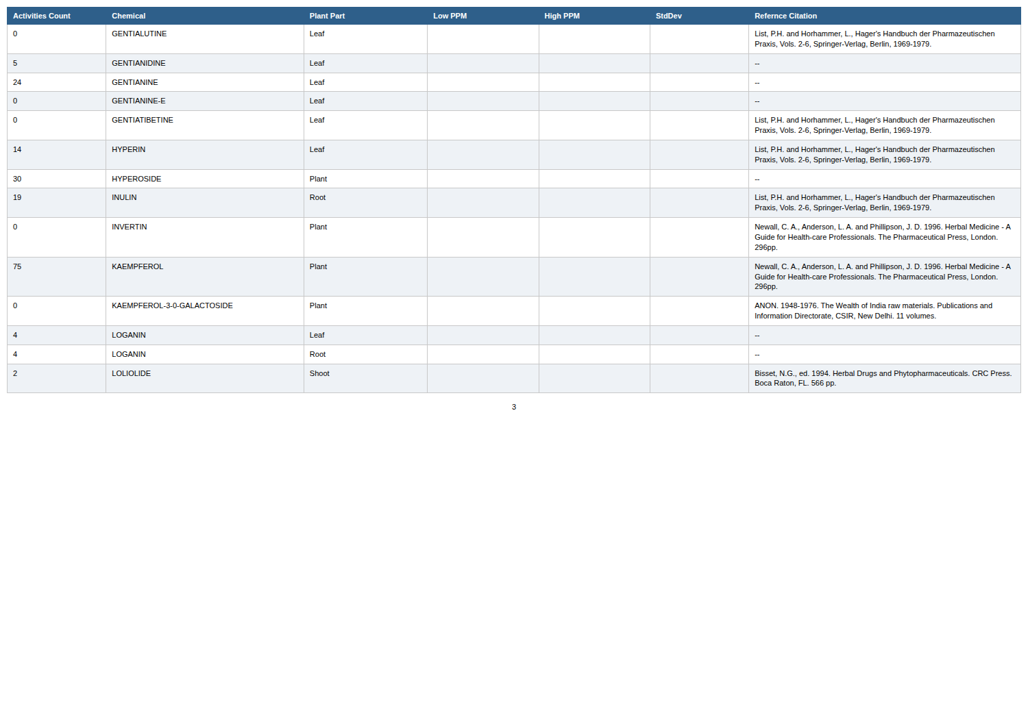| Activities Count | Chemical | Plant Part | Low PPM | High PPM | StdDev | Refernce Citation |
| --- | --- | --- | --- | --- | --- | --- |
| 0 | GENTIALUTINE | Leaf | | | | List, P.H. and Horhammer, L., Hager's Handbuch der Pharmazeutischen Praxis, Vols. 2-6, Springer-Verlag, Berlin, 1969-1979. |
| 5 | GENTIANIDINE | Leaf | | | | -- |
| 24 | GENTIANINE | Leaf | | | | -- |
| 0 | GENTIANINE-E | Leaf | | | | -- |
| 0 | GENTIATIBETINE | Leaf | | | | List, P.H. and Horhammer, L., Hager's Handbuch der Pharmazeutischen Praxis, Vols. 2-6, Springer-Verlag, Berlin, 1969-1979. |
| 14 | HYPERIN | Leaf | | | | List, P.H. and Horhammer, L., Hager's Handbuch der Pharmazeutischen Praxis, Vols. 2-6, Springer-Verlag, Berlin, 1969-1979. |
| 30 | HYPEROSIDE | Plant | | | | -- |
| 19 | INULIN | Root | | | | List, P.H. and Horhammer, L., Hager's Handbuch der Pharmazeutischen Praxis, Vols. 2-6, Springer-Verlag, Berlin, 1969-1979. |
| 0 | INVERTIN | Plant | | | | Newall, C. A., Anderson, L. A. and Phillipson, J. D. 1996. Herbal Medicine - A Guide for Health-care Professionals. The Pharmaceutical Press, London. 296pp. |
| 75 | KAEMPFEROL | Plant | | | | Newall, C. A., Anderson, L. A. and Phillipson, J. D. 1996. Herbal Medicine - A Guide for Health-care Professionals. The Pharmaceutical Press, London. 296pp. |
| 0 | KAEMPFEROL-3-0-GALACTOSIDE | Plant | | | | ANON. 1948-1976. The Wealth of India raw materials. Publications and Information Directorate, CSIR, New Delhi. 11 volumes. |
| 4 | LOGANIN | Leaf | | | | -- |
| 4 | LOGANIN | Root | | | | -- |
| 2 | LOLIOLIDE | Shoot | | | | Bisset, N.G., ed. 1994. Herbal Drugs and Phytopharmaceuticals. CRC Press. Boca Raton, FL. 566 pp. |
3